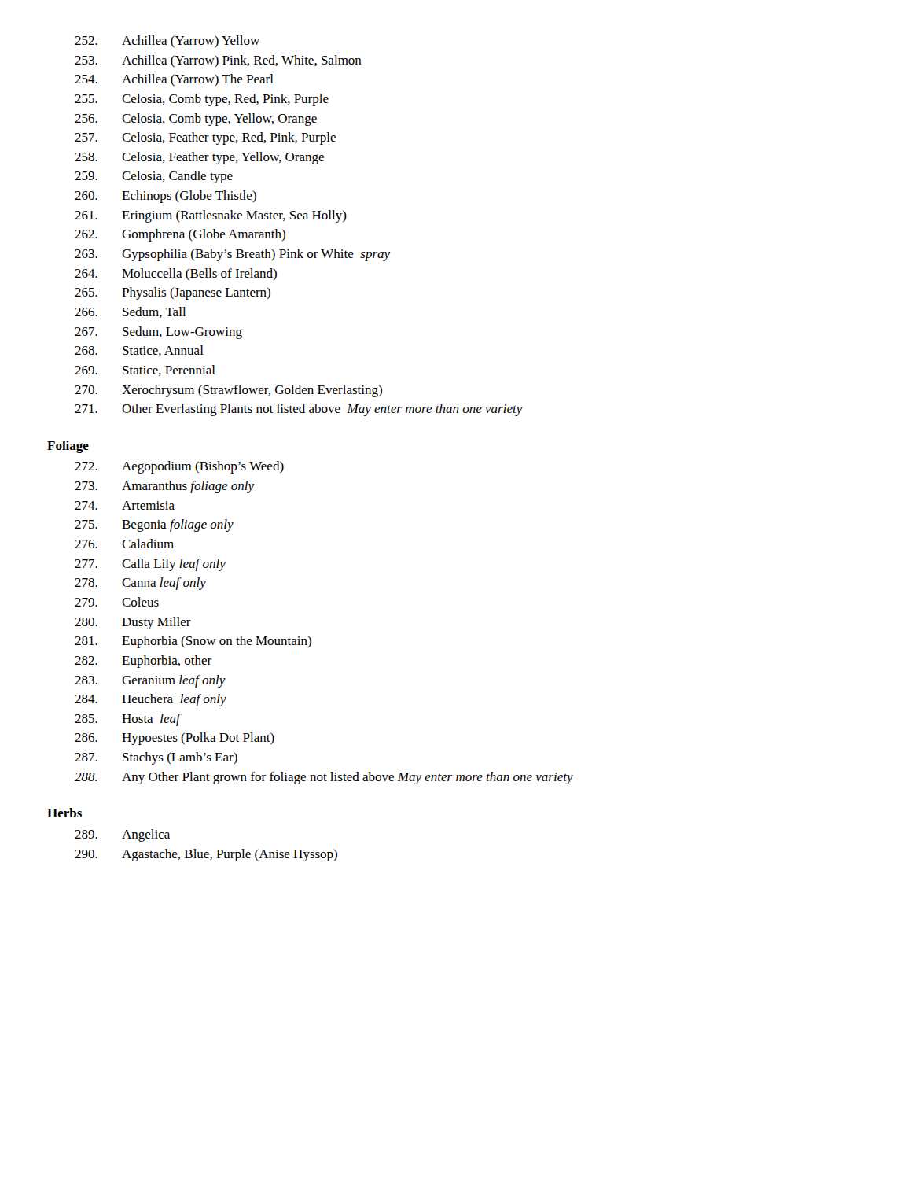252. Achillea (Yarrow) Yellow
253. Achillea (Yarrow) Pink, Red, White, Salmon
254. Achillea (Yarrow) The Pearl
255. Celosia, Comb type, Red, Pink, Purple
256. Celosia, Comb type, Yellow, Orange
257. Celosia, Feather type, Red, Pink, Purple
258. Celosia, Feather type, Yellow, Orange
259. Celosia, Candle type
260. Echinops (Globe Thistle)
261. Eringium (Rattlesnake Master, Sea Holly)
262. Gomphrena (Globe Amaranth)
263. Gypsophilia (Baby’s Breath) Pink or White spray
264. Moluccella (Bells of Ireland)
265. Physalis (Japanese Lantern)
266. Sedum, Tall
267. Sedum, Low-Growing
268. Statice, Annual
269. Statice, Perennial
270. Xerochrysum (Strawflower, Golden Everlasting)
271. Other Everlasting Plants not listed above May enter more than one variety
Foliage
272. Aegopodium (Bishop’s Weed)
273. Amaranthus foliage only
274. Artemisia
275. Begonia foliage only
276. Caladium
277. Calla Lily leaf only
278. Canna leaf only
279. Coleus
280. Dusty Miller
281. Euphorbia (Snow on the Mountain)
282. Euphorbia, other
283. Geranium leaf only
284. Heuchera leaf only
285. Hosta leaf
286. Hypoestes (Polka Dot Plant)
287. Stachys (Lamb’s Ear)
288. Any Other Plant grown for foliage not listed above May enter more than one variety
Herbs
289. Angelica
290. Agastache, Blue, Purple (Anise Hyssop)